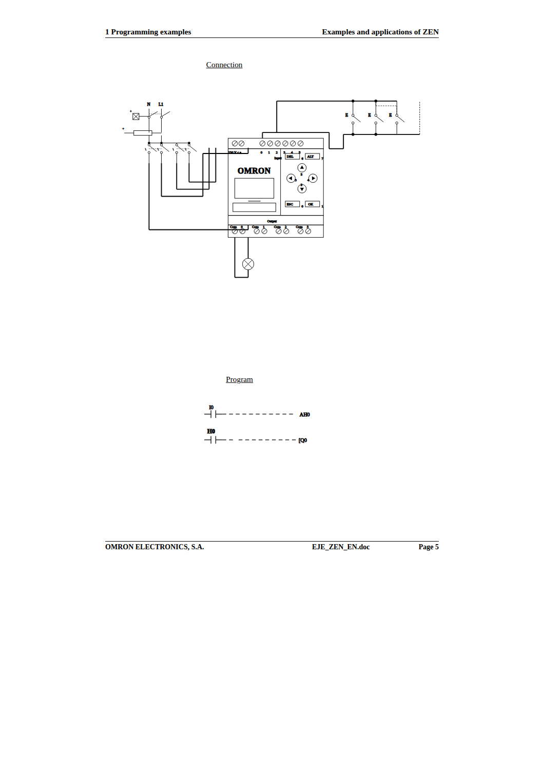1 Programming examples Examples and applications of ZEN
Connection
N L1 + + \ \ \ \ 230 V c.a. 0 1 2 3 4 5 Input OMRON DEL 6 ALT 7 5 3 4 2 ESC 0 OK 1 Output Com 0 Com 1 Com 2 Com 3 E E E
Program
I0 AH0 H0 [Q0
OMRON ELECTRONICS, S.A. EJE_ZEN_EN.doc Page 5